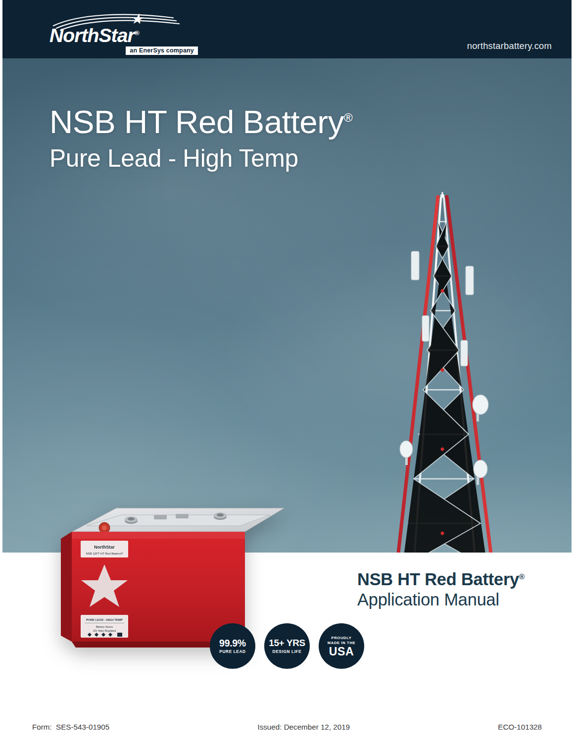NorthStar® ★
an EnerSys company
northstarbattery.com
NSB HT Red Battery®
Pure Lead - High Temp
NorthStar NSB 12FT HT Red Battery® PURE LEAD - HIGH TEMP Battery Specs 12V Valve Regulated
NSB HT Red Battery®
Application Manual
99.9%
PURE LEAD
15+ YRS
DESIGN LIFE
PROUDLY
MADE IN THE
USA
Form: SES-543-01905 Issued: December 12, 2019 ECO-101328